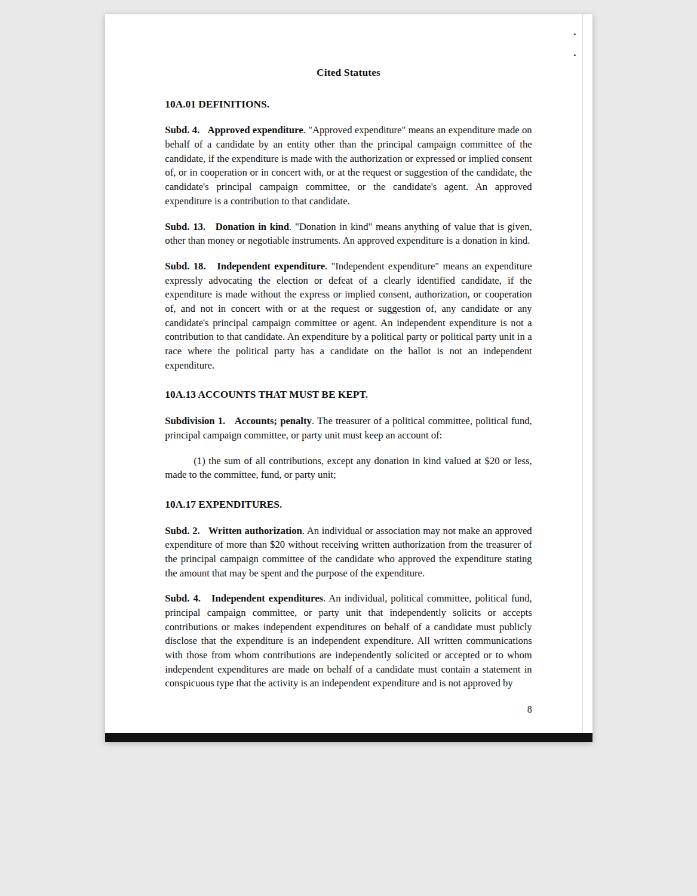•
•
Cited Statutes
10A.01 DEFINITIONS.
Subd. 4. Approved expenditure. "Approved expenditure" means an expenditure made on behalf of a candidate by an entity other than the principal campaign committee of the candidate, if the expenditure is made with the authorization or expressed or implied consent of, or in cooperation or in concert with, or at the request or suggestion of the candidate, the candidate's principal campaign committee, or the candidate's agent. An approved expenditure is a contribution to that candidate.
Subd. 13. Donation in kind. "Donation in kind" means anything of value that is given, other than money or negotiable instruments. An approved expenditure is a donation in kind.
Subd. 18. Independent expenditure. "Independent expenditure" means an expenditure expressly advocating the election or defeat of a clearly identified candidate, if the expenditure is made without the express or implied consent, authorization, or cooperation of, and not in concert with or at the request or suggestion of, any candidate or any candidate's principal campaign committee or agent. An independent expenditure is not a contribution to that candidate. An expenditure by a political party or political party unit in a race where the political party has a candidate on the ballot is not an independent expenditure.
10A.13 ACCOUNTS THAT MUST BE KEPT.
Subdivision 1. Accounts; penalty. The treasurer of a political committee, political fund, principal campaign committee, or party unit must keep an account of:
(1) the sum of all contributions, except any donation in kind valued at $20 or less, made to the committee, fund, or party unit;
10A.17 EXPENDITURES.
Subd. 2. Written authorization. An individual or association may not make an approved expenditure of more than $20 without receiving written authorization from the treasurer of the principal campaign committee of the candidate who approved the expenditure stating the amount that may be spent and the purpose of the expenditure.
Subd. 4. Independent expenditures. An individual, political committee, political fund, principal campaign committee, or party unit that independently solicits or accepts contributions or makes independent expenditures on behalf of a candidate must publicly disclose that the expenditure is an independent expenditure. All written communications with those from whom contributions are independently solicited or accepted or to whom independent expenditures are made on behalf of a candidate must contain a statement in conspicuous type that the activity is an independent expenditure and is not approved by
8